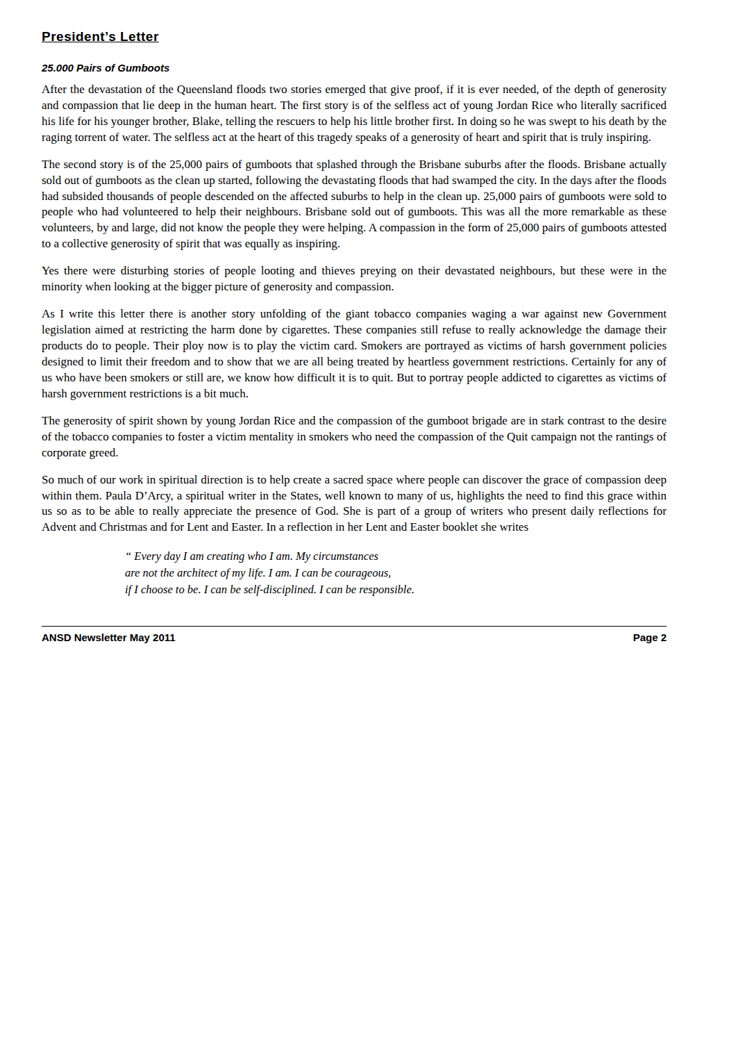President’s Letter
25.000 Pairs of Gumboots
After the devastation of the Queensland floods two stories emerged that give proof, if it is ever needed, of the depth of generosity and compassion that lie deep in the human heart. The first story is of the selfless act of young Jordan Rice who literally sacrificed his life for his younger brother, Blake, telling the rescuers to help his little brother first. In doing so he was swept to his death by the raging torrent of water. The selfless act at the heart of this tragedy speaks of a generosity of heart and spirit that is truly inspiring.
The second story is of the 25,000 pairs of gumboots that splashed through the Brisbane suburbs after the floods. Brisbane actually sold out of gumboots as the clean up started, following the devastating floods that had swamped the city. In the days after the floods had subsided thousands of people descended on the affected suburbs to help in the clean up. 25,000 pairs of gumboots were sold to people who had volunteered to help their neighbours. Brisbane sold out of gumboots. This was all the more remarkable as these volunteers, by and large, did not know the people they were helping. A compassion in the form of 25,000 pairs of gumboots attested to a collective generosity of spirit that was equally as inspiring.
Yes there were disturbing stories of people looting and thieves preying on their devastated neighbours, but these were in the minority when looking at the bigger picture of generosity and compassion.
As I write this letter there is another story unfolding of the giant tobacco companies waging a war against new Government legislation aimed at restricting the harm done by cigarettes. These companies still refuse to really acknowledge the damage their products do to people. Their ploy now is to play the victim card. Smokers are portrayed as victims of harsh government policies designed to limit their freedom and to show that we are all being treated by heartless government restrictions. Certainly for any of us who have been smokers or still are, we know how difficult it is to quit. But to portray people addicted to cigarettes as victims of harsh government restrictions is a bit much.
The generosity of spirit shown by young Jordan Rice and the compassion of the gumboot brigade are in stark contrast to the desire of the tobacco companies to foster a victim mentality in smokers who need the compassion of the Quit campaign not the rantings of corporate greed.
So much of our work in spiritual direction is to help create a sacred space where people can discover the grace of compassion deep within them. Paula D’Arcy, a spiritual writer in the States, well known to many of us, highlights the need to find this grace within us so as to be able to really appreciate the presence of God. She is part of a group of writers who present daily reflections for Advent and Christmas and for Lent and Easter. In a reflection in her Lent and Easter booklet she writes
“ Every day I am creating who I am. My circumstances
are not the architect of my life. I am. I can be courageous,
if I choose to be. I can be self-disciplined. I can be responsible.
ANSD Newsletter May 2011 Page 2